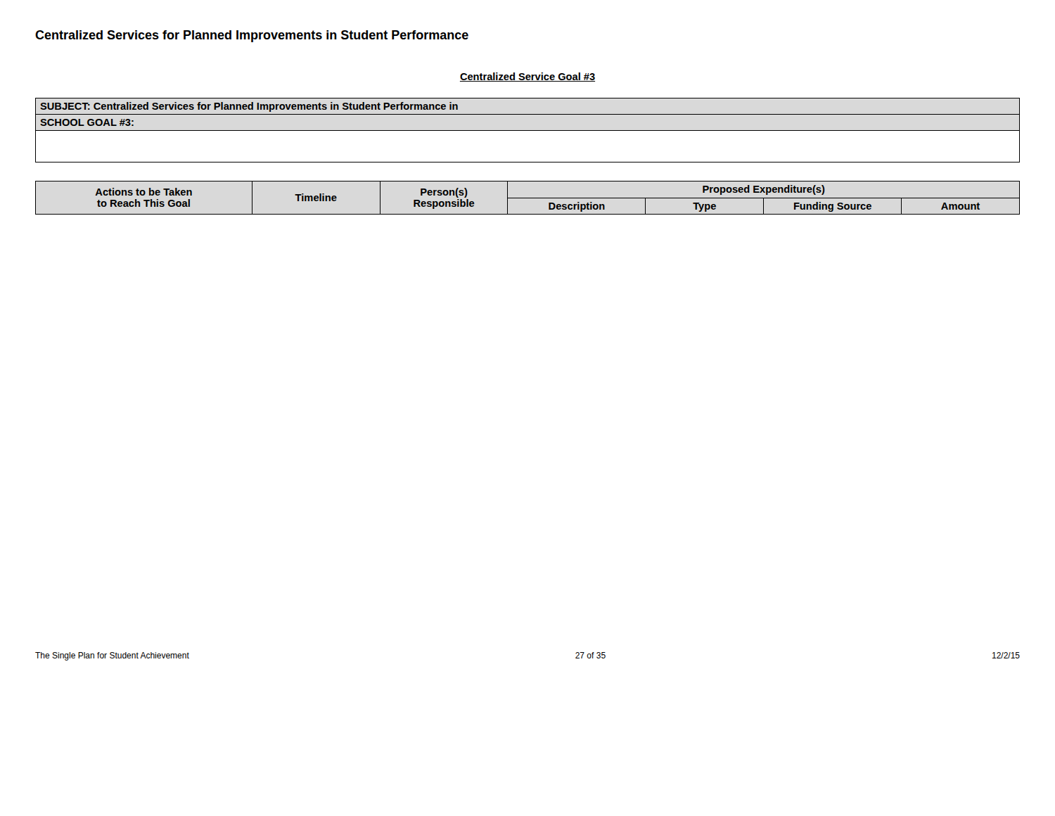Centralized Services for Planned Improvements in Student Performance
Centralized Service Goal #3
| SUBJECT: Centralized Services for Planned Improvements in Student Performance in |
| SCHOOL GOAL #3: |
| Actions to be Taken to Reach This Goal | Timeline | Person(s) Responsible | Proposed Expenditure(s) |
| Description | Type | Funding Source | Amount |
The Single Plan for Student Achievement 27 of 35 12/2/15